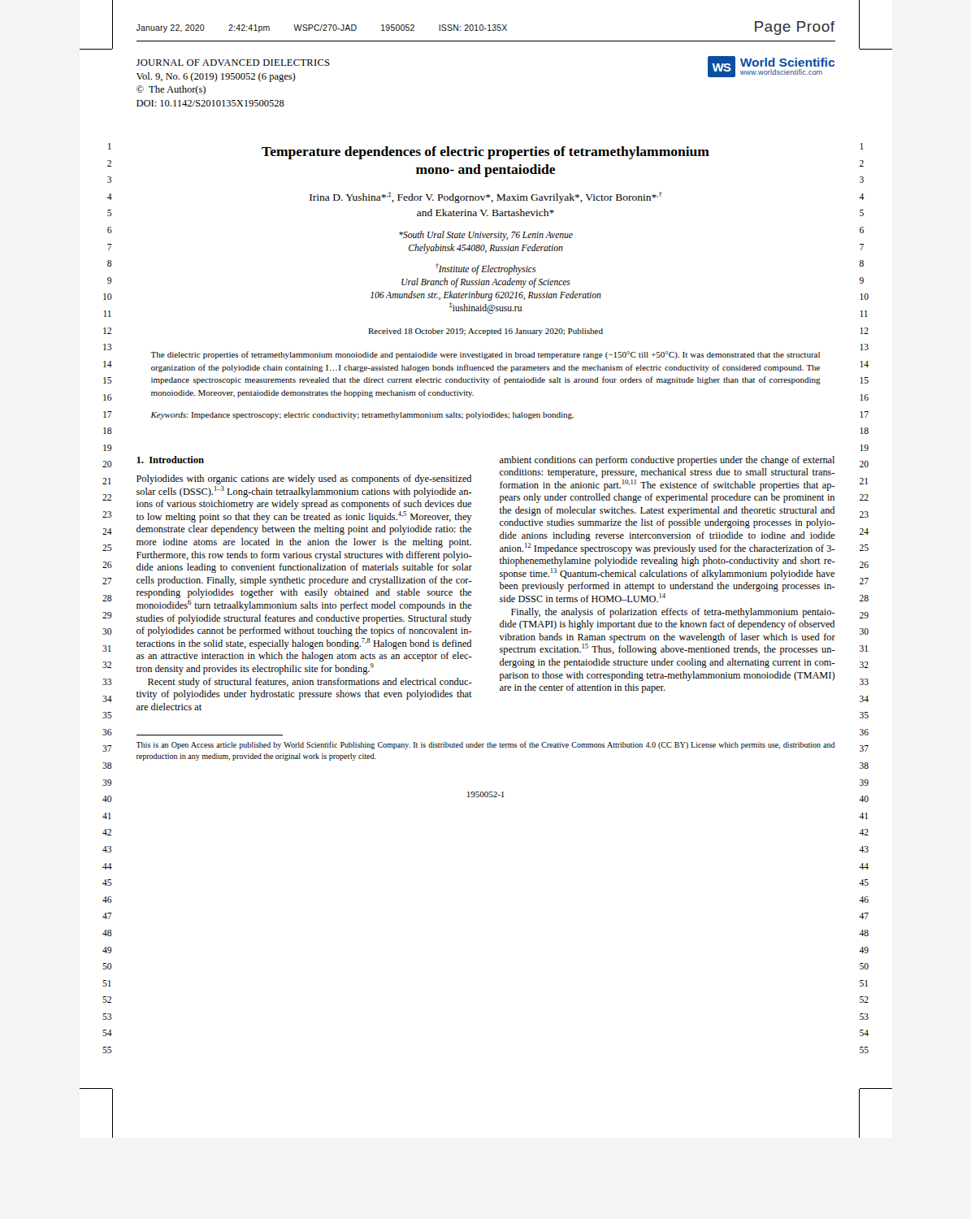January 22, 2020 2:42:41pm WSPC/270-JAD 1950052 ISSN: 2010-135X
Page Proof
1
2
3
4
5
6
7
8
9
10
11
12
13
14
15
16
17
18
19
20
21
22
23
24
25
26
27
28
29
30
31
32
33
34
35
36
37
38
39
40
41
42
43
44
45
46
47
48
49
50
51
52
53
54
55
1
2
3
4
5
6
7
8
9
10
11
12
13
14
15
16
17
18
19
20
21
22
23
24
25
26
27
28
29
30
31
32
33
34
35
36
37
38
39
40
41
42
43
44
45
46
47
48
49
50
51
52
53
54
55
JOURNAL OF ADVANCED DIELECTRICS
Vol. 9, No. 6 (2019) 1950052 (6 pages)
© The Author(s)
DOI: 10.1142/S2010135X19500528
WS
World Scientific
www.worldscientific.com
Temperature dependences of electric properties of tetramethylammonium
mono- and pentaiodide
Irina D. Yushina*,‡, Fedor V. Podgornov*, Maxim Gavrilyak*, Victor Boronin*,†
and Ekaterina V. Bartashevich*
*South Ural State University, 76 Lenin Avenue
Chelyabinsk 454080, Russian Federation
†Institute of Electrophysics
Ural Branch of Russian Academy of Sciences
106 Amundsen str., Ekaterinburg 620216, Russian Federation
‡iushinaid@susu.ru
Received 18 October 2019; Accepted 16 January 2020; Published
The dielectric properties of tetramethylammonium monoiodide and pentaiodide were investigated in broad temperature range (−150°C till +50°C). It was demonstrated that the structural organization of the polyiodide chain containing I . . . I charge-assisted halogen bonds influenced the parameters and the mechanism of electric conductivity of considered compound. The impedance spectroscopic measurements revealed that the direct current electric conductivity of pentaiodide salt is around four orders of magnitude higher than that of corresponding monoiodide. Moreover, pentaiodide demonstrates the hopping mechanism of conductivity.
Keywords: Impedance spectroscopy; electric conductivity; tetramethylammonium salts; polyiodides; halogen bonding.
1. Introduction
Polyiodides with organic cations are widely used as components of dye-sensitized solar cells (DSSC).1–3 Long-chain tetraalkylammonium cations with polyiodide anions of various stoichiometry are widely spread as components of such devices due to low melting point so that they can be treated as ionic liquids.4,5 Moreover, they demonstrate clear dependency between the melting point and polyiodide ratio: the more iodine atoms are located in the anion the lower is the melting point. Furthermore, this row tends to form various crystal structures with different polyiodide anions leading to convenient functionalization of materials suitable for solar cells production. Finally, simple synthetic procedure and crystallization of the corresponding polyiodides together with easily obtained and stable source the monoiodides6 turn tetraalkylammonium salts into perfect model compounds in the studies of polyiodide structural features and conductive properties. Structural study of polyiodides cannot be performed without touching the topics of noncovalent interactions in the solid state, especially halogen bonding.7,8 Halogen bond is defined as an attractive interaction in which the halogen atom acts as an acceptor of electron density and provides its electrophilic site for bonding.9
Recent study of structural features, anion transformations and electrical conductivity of polyiodides under hydrostatic pressure shows that even polyiodides that are dielectrics at
ambient conditions can perform conductive properties under the change of external conditions: temperature, pressure, mechanical stress due to small structural transformation in the anionic part.10,11 The existence of switchable properties that appears only under controlled change of experimental procedure can be prominent in the design of molecular switches. Latest experimental and theoretic structural and conductive studies summarize the list of possible undergoing processes in polyiodide anions including reverse interconversion of triiodide to iodine and iodide anion.12 Impedance spectroscopy was previously used for the characterization of 3-thiophenemethylamine polyiodide revealing high photo-conductivity and short response time.13 Quantum-chemical calculations of alkylammonium polyiodide have been previously performed in attempt to understand the undergoing processes inside DSSC in terms of HOMO–LUMO.14
Finally, the analysis of polarization effects of tetra-methylammonium pentaiodide (TMAPI) is highly important due to the known fact of dependency of observed vibration bands in Raman spectrum on the wavelength of laser which is used for spectrum excitation.15 Thus, following above-mentioned trends, the processes undergoing in the pentaiodide structure under cooling and alternating current in comparison to those with corresponding tetra-methylammonium monoiodide (TMAMI) are in the center of attention in this paper.
This is an Open Access article published by World Scientific Publishing Company. It is distributed under the terms of the Creative Commons Attribution 4.0 (CC BY) License which permits use, distribution and reproduction in any medium, provided the original work is properly cited.
1950052-1